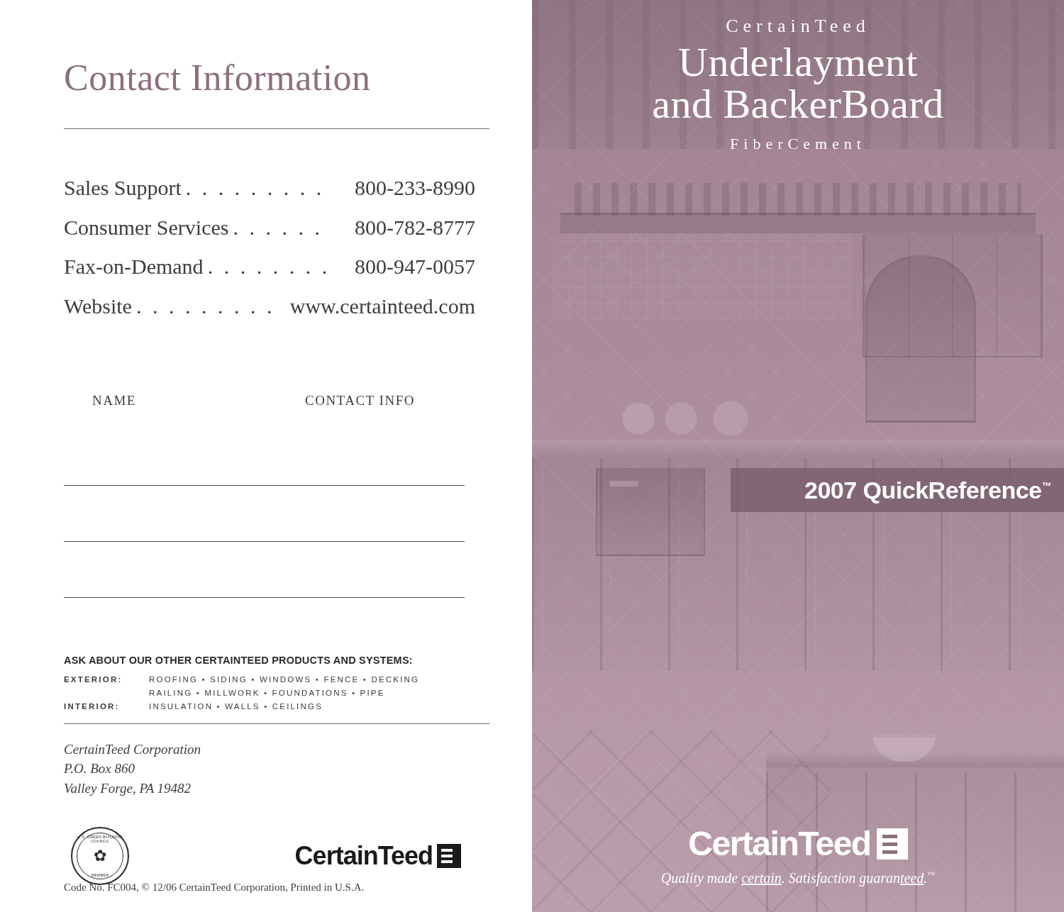Contact Information
Sales Support . . . . . . . . . 800-233-8990
Consumer Services . . . . . . 800-782-8777
Fax-on-Demand . . . . . . . . 800-947-0057
Website . . . . . . . . . www.certainteed.com
NAME CONTACT INFO
ASK ABOUT OUR OTHER CERTAINTEED PRODUCTS AND SYSTEMS:
EXTERIOR:
ROOFING • SIDING • WINDOWS • FENCE • DECKING
RAILING • MILLWORK • FOUNDATIONS • PIPE
INTERIOR:
INSULATION • WALLS • CEILINGS
CertainTeed Corporation
P.O. Box 860
Valley Forge, PA 19482
U.S. GREEN BUILDING COUNCIL
✿
MEMBER
CertainTeed
Code No. FC004, © 12/06 CertainTeed Corporation, Printed in U.S.A.
CertainTeed
Underlayment
and BackerBoard
FiberCement
2007 QuickReference™
CertainTeed
Quality made certain. Satisfaction guaranteed.™